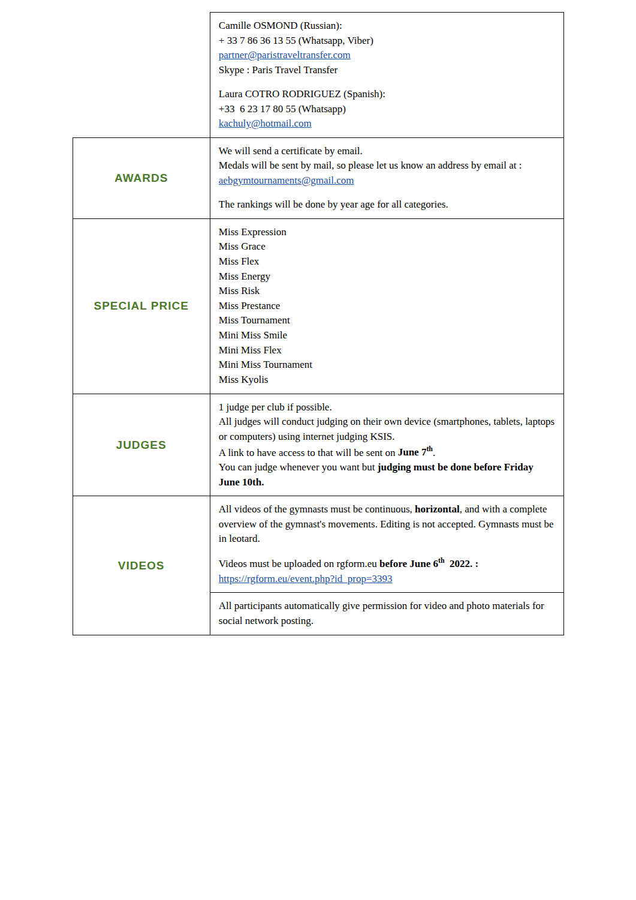| | Camille OSMOND (Russian): + 33 7 86 36 13 55 (Whatsapp, Viber) partner@paristraveltransfer.com Skype : Paris Travel Transfer Laura COTRO RODRIGUEZ (Spanish): +33 6 23 17 80 55 (Whatsapp) kachuly@hotmail.com |
| Awards | We will send a certificate by email. Medals will be sent by mail, so please let us know an address by email at : aebgymtournaments@gmail.com The rankings will be done by year age for all categories. |
| Special price | Miss Expression Miss Grace Miss Flex Miss Energy Miss Risk Miss Prestance Miss Tournament Mini Miss Smile Mini Miss Flex Mini Miss Tournament Miss Kyolis |
| Judges | 1 judge per club if possible. All judges will conduct judging on their own device (smartphones, tablets, laptops or computers) using internet judging KSIS. A link to have access to that will be sent on June 7 th . You can judge whenever you want but judging must be done before Friday June 10th. |
| Videos | All videos of the gymnasts must be continuous, horizontal , and with a complete overview of the gymnast's movements. Editing is not accepted. Gymnasts must be in leotard. Videos must be uploaded on rgform.eu before June 6 th 2022. : https://rgform.eu/event.php?id_prop=3393 |
| All participants automatically give permission for video and photo materials for social network posting. |